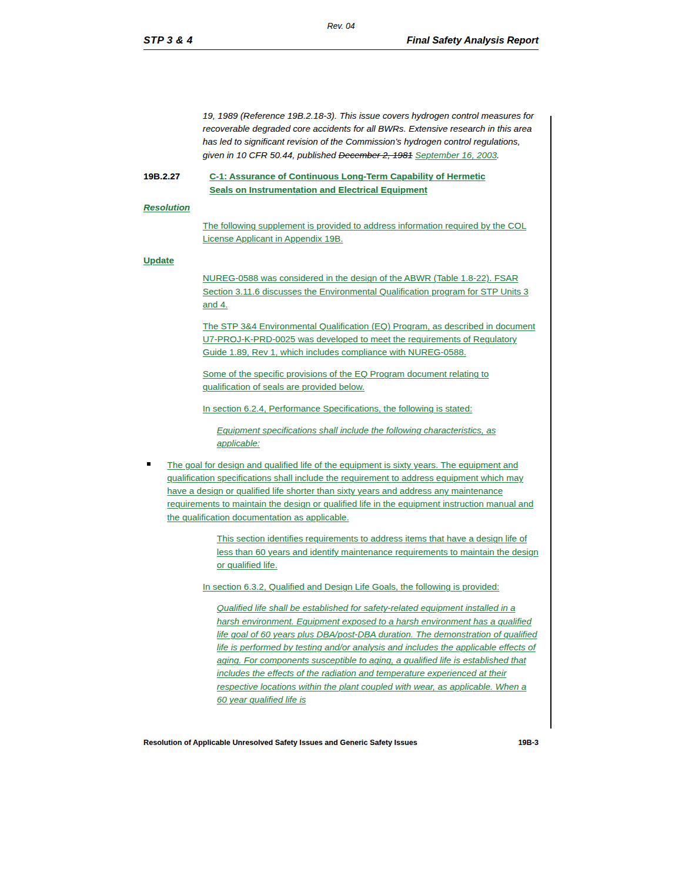Rev. 04
STP 3 & 4
Final Safety Analysis Report
19, 1989 (Reference 19B.2.18-3). This issue covers hydrogen control measures for recoverable degraded core accidents for all BWRs. Extensive research in this area has led to significant revision of the Commission’s hydrogen control regulations, given in 10 CFR 50.44, published December 2, 1981 September 16, 2003.
19B.2.27
C-1: Assurance of Continuous Long-Term Capability of Hermetic Seals on Instrumentation and Electrical Equipment
Resolution
The following supplement is provided to address information required by the COL License Applicant in Appendix 19B.
Update
NUREG-0588 was considered in the design of the ABWR (Table 1.8-22). FSAR Section 3.11.6 discusses the Environmental Qualification program for STP Units 3 and 4.
The STP 3&4 Environmental Qualification (EQ) Program, as described in document U7-PROJ-K-PRD-0025 was developed to meet the requirements of Regulatory Guide 1.89, Rev 1, which includes compliance with NUREG-0588.
Some of the specific provisions of the EQ Program document relating to qualification of seals are provided below.
In section 6.2.4, Performance Specifications, the following is stated:
Equipment specifications shall include the following characteristics, as applicable:
The goal for design and qualified life of the equipment is sixty years. The equipment and qualification specifications shall include the requirement to address equipment which may have a design or qualified life shorter than sixty years and address any maintenance requirements to maintain the design or qualified life in the equipment instruction manual and the qualification documentation as applicable.
This section identifies requirements to address items that have a design life of less than 60 years and identify maintenance requirements to maintain the design or qualified life.
In section 6.3.2, Qualified and Design Life Goals, the following is provided:
Qualified life shall be established for safety-related equipment installed in a harsh environment. Equipment exposed to a harsh environment has a qualified life goal of 60 years plus DBA/post-DBA duration. The demonstration of qualified life is performed by testing and/or analysis and includes the applicable effects of aging. For components susceptible to aging, a qualified life is established that includes the effects of the radiation and temperature experienced at their respective locations within the plant coupled with wear, as applicable. When a 60 year qualified life is
Resolution of Applicable Unresolved Safety Issues and Generic Safety Issues
19B-3